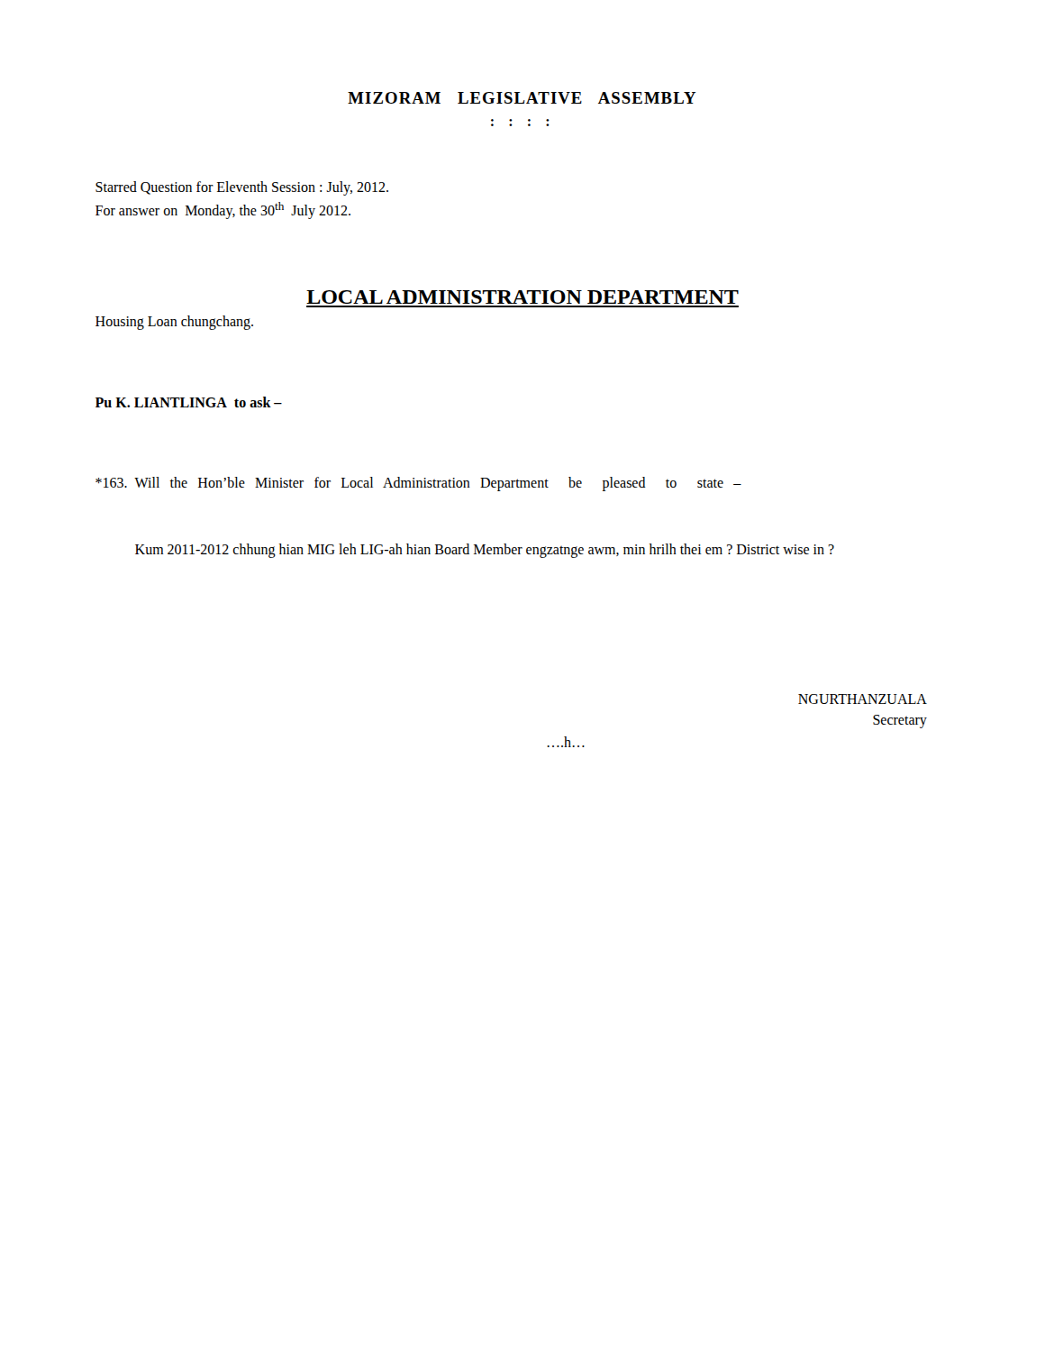MIZORAM LEGISLATIVE ASSEMBLY
: : : :
Starred Question for Eleventh Session : July, 2012.
For answer on Monday, the 30th July 2012.
LOCAL ADMINISTRATION DEPARTMENT
Housing Loan chungchang.
Pu K. LIANTLINGA to ask –
*163.
Will the Hon’ble Minister for Local Administration Department be pleased to state –
Kum 2011-2012 chhung hian MIG leh LIG-ah hian Board Member engzatnge awm, min hrilh thei em ? District wise in ?
NGURTHANZUALA
Secretary
….h…